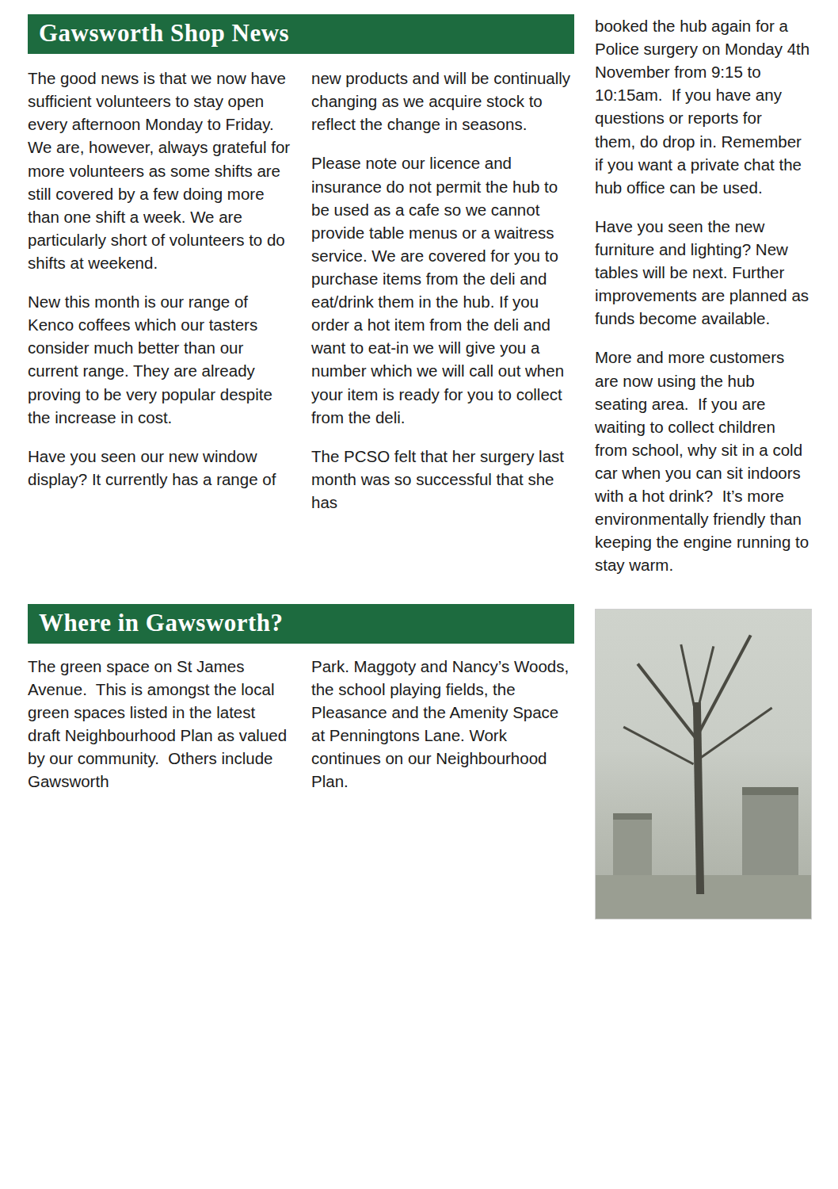Gawsworth Shop News
The good news is that we now have sufficient volunteers to stay open every afternoon Monday to Friday. We are, however, always grateful for more volunteers as some shifts are still covered by a few doing more than one shift a week. We are particularly short of volunteers to do shifts at weekend.
New this month is our range of Kenco coffees which our tasters consider much better than our current range. They are already proving to be very popular despite the increase in cost.
Have you seen our new window display? It currently has a range of
new products and will be continually changing as we acquire stock to reflect the change in seasons.
Please note our licence and insurance do not permit the hub to be used as a cafe so we cannot provide table menus or a waitress service. We are covered for you to purchase items from the deli and eat/drink them in the hub. If you order a hot item from the deli and want to eat-in we will give you a number which we will call out when your item is ready for you to collect from the deli.
The PCSO felt that her surgery last month was so successful that she has
booked the hub again for a Police surgery on Monday 4th November from 9:15 to 10:15am. If you have any questions or reports for them, do drop in. Remember if you want a private chat the hub office can be used.
Have you seen the new furniture and lighting? New tables will be next. Further improvements are planned as funds become available.
More and more customers are now using the hub seating area. If you are waiting to collect children from school, why sit in a cold car when you can sit indoors with a hot drink? It’s more environmentally friendly than keeping the engine running to stay warm.
Where in Gawsworth?
The green space on St James Avenue. This is amongst the local green spaces listed in the latest draft Neighbourhood Plan as valued by our community. Others include Gawsworth
Park. Maggoty and Nancy’s Woods, the school playing fields, the Pleasance and the Amenity Space at Penningtons Lane. Work continues on our Neighbourhood Plan.